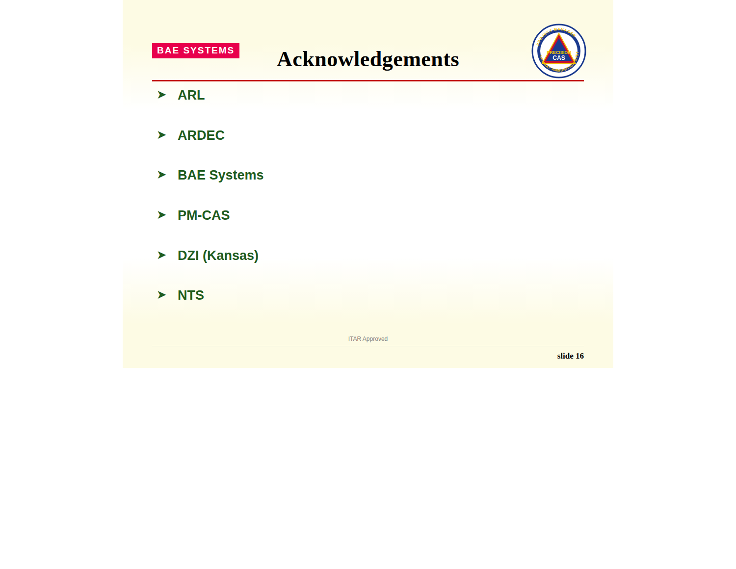BAE SYSTEMS
PRECISION CAS PROJECT MANAGER COMBAT AMMUNITION SYSTEMS
Acknowledgements
ARL
ARDEC
BAE Systems
PM-CAS
DZI (Kansas)
NTS
ITAR Approved
slide 16